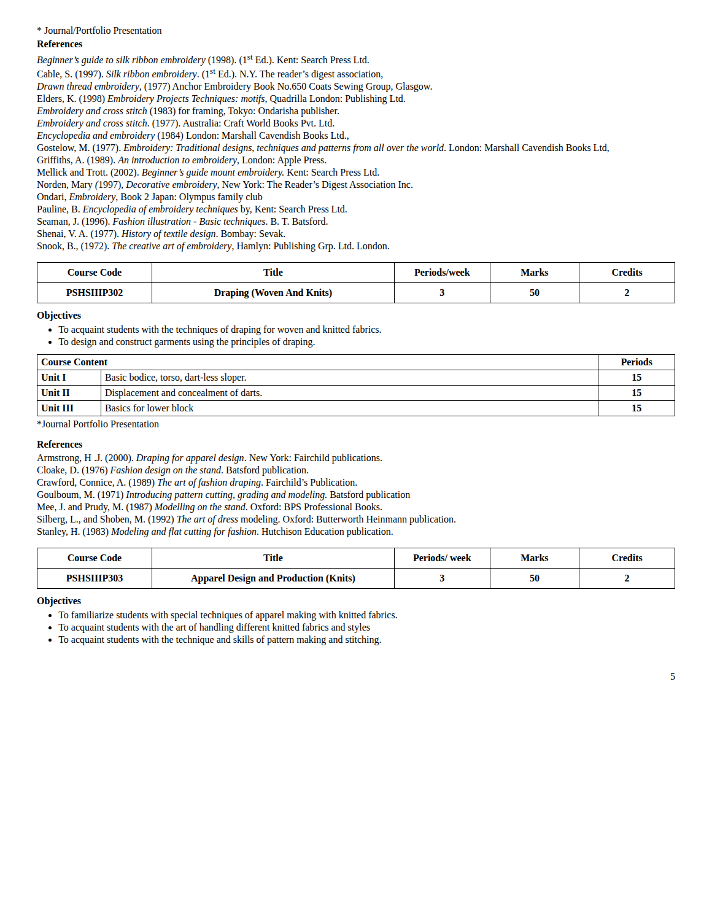* Journal/Portfolio Presentation
References
Beginner’s guide to silk ribbon embroidery (1998). (1st Ed.). Kent: Search Press Ltd.
Cable, S. (1997). Silk ribbon embroidery. (1st Ed.). N.Y. The reader’s digest association,
Drawn thread embroidery, (1977) Anchor Embroidery Book No.650 Coats Sewing Group, Glasgow.
Elders, K. (1998) Embroidery Projects Techniques: motifs, Quadrilla London: Publishing Ltd.
Embroidery and cross stitch (1983) for framing, Tokyo: Ondarisha publisher.
Embroidery and cross stitch. (1977). Australia: Craft World Books Pvt. Ltd.
Encyclopedia and embroidery (1984) London: Marshall Cavendish Books Ltd.,
Gostelow, M. (1977). Embroidery: Traditional designs, techniques and patterns from all over the world. London: Marshall Cavendish Books Ltd,
Griffiths, A. (1989). An introduction to embroidery, London: Apple Press.
Mellick and Trott. (2002). Beginner’s guide mount embroidery. Kent: Search Press Ltd.
Norden, Mary (1997), Decorative embroidery, New York: The Reader’s Digest Association Inc.
Ondari, Embroidery, Book 2 Japan: Olympus family club
Pauline, B. Encyclopedia of embroidery techniques by, Kent: Search Press Ltd.
Seaman, J. (1996). Fashion illustration - Basic techniques. B. T. Batsford.
Shenai, V. A. (1977). History of textile design. Bombay: Sevak.
Snook, B., (1972). The creative art of embroidery, Hamlyn: Publishing Grp. Ltd. London.
| Course Code | Title | Periods/week | Marks | Credits |
| --- | --- | --- | --- | --- |
| PSHSIIIP302 | Draping (Woven And Knits) | 3 | 50 | 2 |
Objectives
To acquaint students with the techniques of draping for woven and knitted fabrics.
To design and construct garments using the principles of draping.
| Course Content | Periods |
| --- | --- |
| Unit I | Basic bodice, torso, dart-less sloper. | 15 |
| Unit II | Displacement and concealment of darts. | 15 |
| Unit III | Basics for lower block | 15 |
*Journal Portfolio Presentation
References
Armstrong, H .J. (2000). Draping for apparel design. New York: Fairchild publications.
Cloake, D. (1976) Fashion design on the stand. Batsford publication.
Crawford, Connice, A. (1989) The art of fashion draping. Fairchild’s Publication.
Goulboum, M. (1971) Introducing pattern cutting, grading and modeling. Batsford publication
Mee, J. and Prudy, M. (1987) Modelling on the stand. Oxford: BPS Professional Books.
Silberg, L., and Shoben, M. (1992) The art of dress modeling. Oxford: Butterworth Heinmann publication.
Stanley, H. (1983) Modeling and flat cutting for fashion. Hutchison Education publication.
| Course Code | Title | Periods/ week | Marks | Credits |
| --- | --- | --- | --- | --- |
| PSHSIIIP303 | Apparel Design and Production (Knits) | 3 | 50 | 2 |
Objectives
To familiarize students with special techniques of apparel making with knitted fabrics.
To acquaint students with the art of handling different knitted fabrics and styles
To acquaint students with the technique and skills of pattern making and stitching.
5